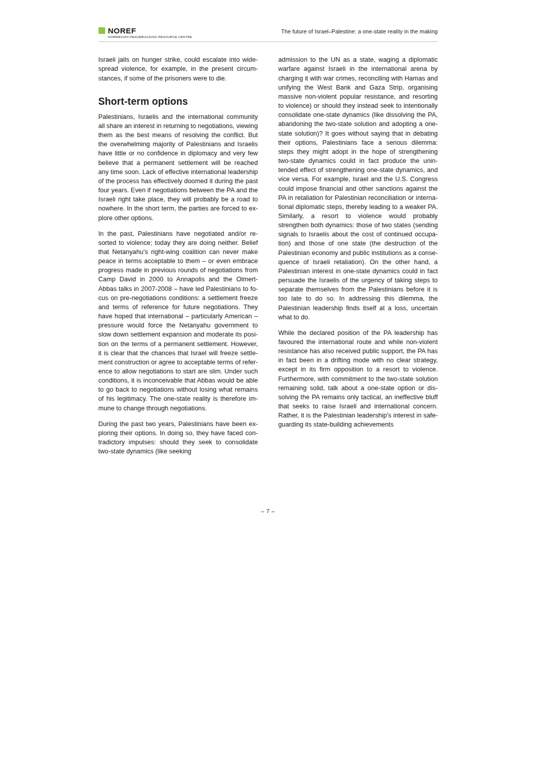NOREF
Norwegian Peacebuilding Resource Centre
The future of Israel–Palestine: a one-state reality in the making
Israeli jails on hunger strike, could escalate into widespread violence, for example, in the present circumstances, if some of the prisoners were to die.
Short-term options
Palestinians, Israelis and the international community all share an interest in returning to negotiations, viewing them as the best means of resolving the conflict. But the overwhelming majority of Palestinians and Israelis have little or no confidence in diplomacy and very few believe that a permanent settlement will be reached any time soon. Lack of effective international leadership of the process has effectively doomed it during the past four years. Even if negotiations between the PA and the Israeli right take place, they will probably be a road to nowhere. In the short term, the parties are forced to explore other options.
In the past, Palestinians have negotiated and/or resorted to violence; today they are doing neither. Belief that Netanyahu's right-wing coalition can never make peace in terms acceptable to them – or even embrace progress made in previous rounds of negotiations from Camp David in 2000 to Annapolis and the Olmert-Abbas talks in 2007-2008 – have led Palestinians to focus on pre-negotiations conditions: a settlement freeze and terms of reference for future negotiations. They have hoped that international – particularly American – pressure would force the Netanyahu government to slow down settlement expansion and moderate its position on the terms of a permanent settlement. However, it is clear that the chances that Israel will freeze settlement construction or agree to acceptable terms of reference to allow negotiations to start are slim. Under such conditions, it is inconceivable that Abbas would be able to go back to negotiations without losing what remains of his legitimacy. The one-state reality is therefore immune to change through negotiations.
During the past two years, Palestinians have been exploring their options. In doing so, they have faced contradictory impulses: should they seek to consolidate two-state dynamics (like seeking
admission to the UN as a state, waging a diplomatic warfare against Israeli in the international arena by charging it with war crimes, reconciling with Hamas and unifying the West Bank and Gaza Strip, organising massive non-violent popular resistance, and resorting to violence) or should they instead seek to intentionally consolidate one-state dynamics (like dissolving the PA, abandoning the two-state solution and adopting a one-state solution)? It goes without saying that in debating their options, Palestinians face a serious dilemma: steps they might adopt in the hope of strengthening two-state dynamics could in fact produce the unintended effect of strengthening one-state dynamics, and vice versa. For example, Israel and the U.S. Congress could impose financial and other sanctions against the PA in retaliation for Palestinian reconciliation or international diplomatic steps, thereby leading to a weaker PA. Similarly, a resort to violence would probably strengthen both dynamics: those of two states (sending signals to Israelis about the cost of continued occupation) and those of one state (the destruction of the Palestinian economy and public institutions as a consequence of Israeli retaliation). On the other hand, a Palestinian interest in one-state dynamics could in fact persuade the Israelis of the urgency of taking steps to separate themselves from the Palestinians before it is too late to do so. In addressing this dilemma, the Palestinian leadership finds itself at a loss, uncertain what to do.
While the declared position of the PA leadership has favoured the international route and while non-violent resistance has also received public support, the PA has in fact been in a drifting mode with no clear strategy, except in its firm opposition to a resort to violence. Furthermore, with commitment to the two-state solution remaining solid, talk about a one-state option or dissolving the PA remains only tactical, an ineffective bluff that seeks to raise Israeli and international concern. Rather, it is the Palestinian leadership's interest in safeguarding its state-building achievements
– 7 –